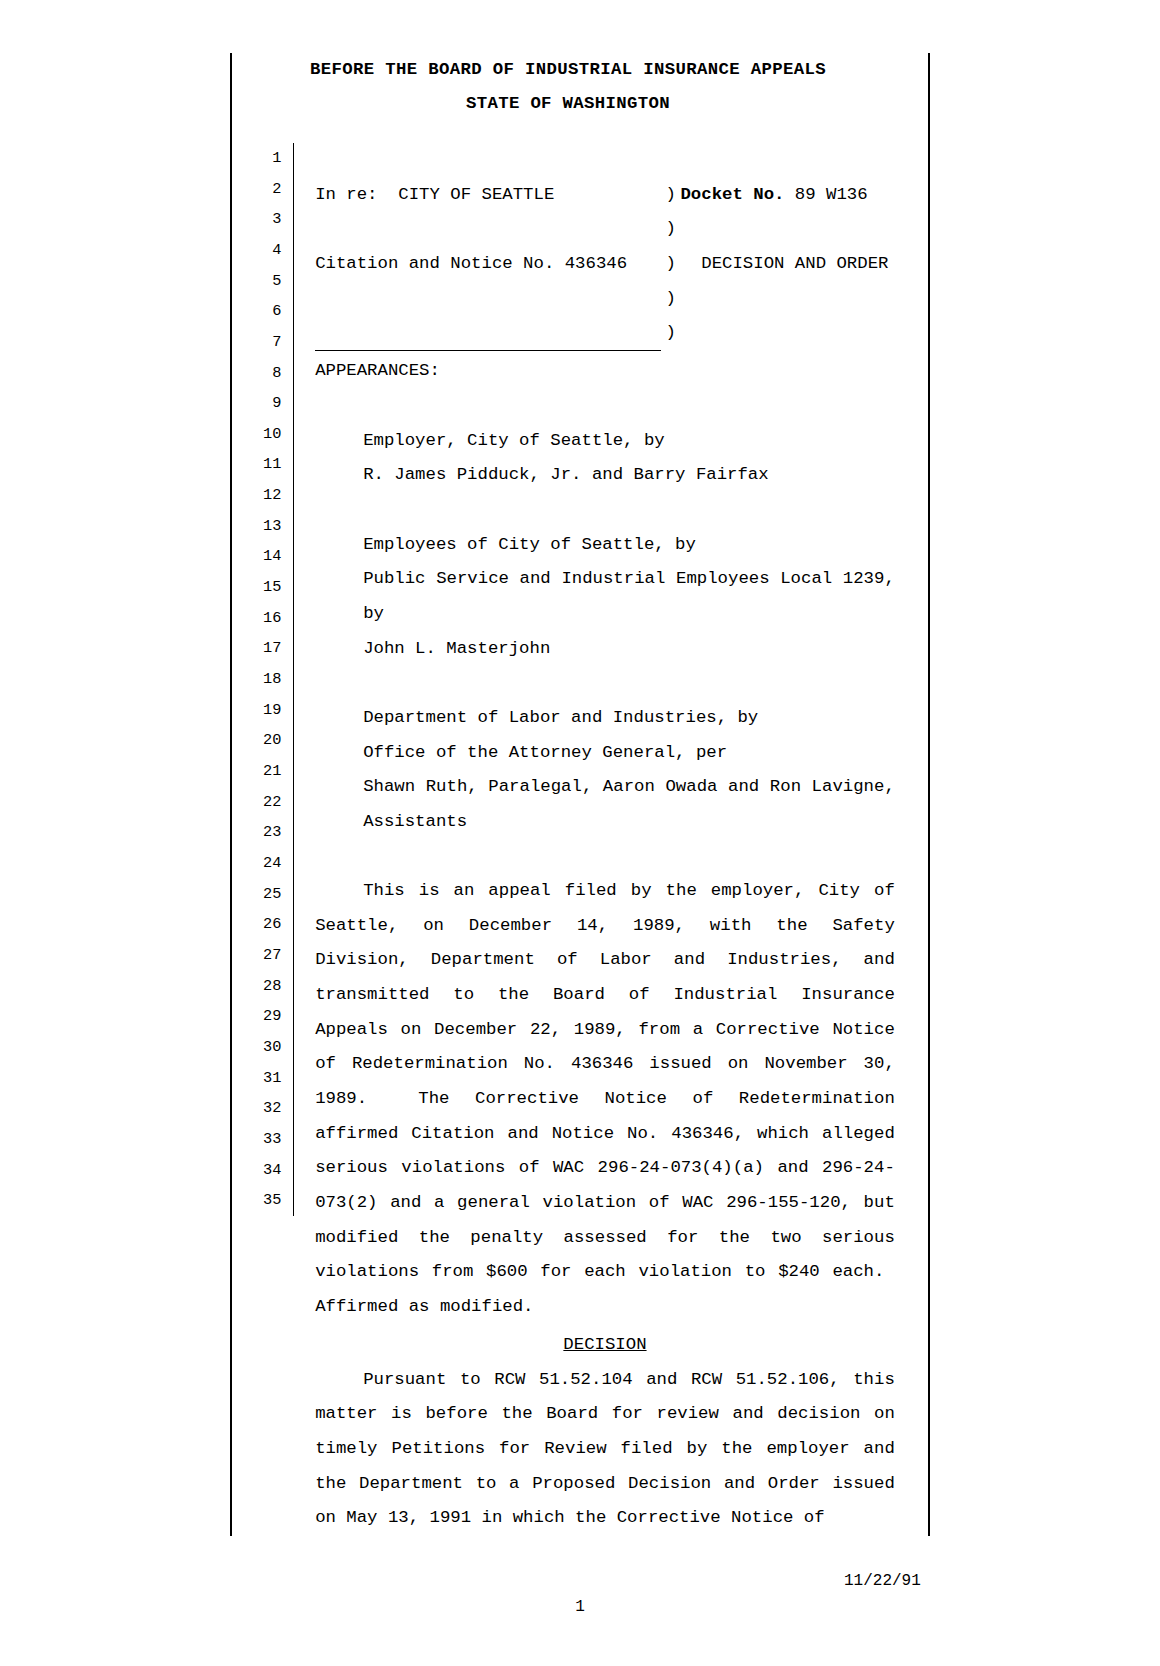BEFORE THE BOARD OF INDUSTRIAL INSURANCE APPEALS
STATE OF WASHINGTON
1
2
3
4
5
6
7
8
9
10
11
12
13
14
15
16
17
18
19
20
21
22
23
24
25
26
27
28
29
30
31
32
33
34
35
| In re: CITY OF SEATTLE | ) | Docket No. 89 W136 |
| | ) | |
| Citation and Notice No. 436346 | ) | DECISION AND ORDER |
| | ) | |
| | ) | |
APPEARANCES:
Employer, City of Seattle, by
R. James Pidduck, Jr. and Barry Fairfax
Employees of City of Seattle, by
Public Service and Industrial Employees Local 1239, by
John L. Masterjohn
Department of Labor and Industries, by
Office of the Attorney General, per
Shawn Ruth, Paralegal, Aaron Owada and Ron Lavigne, Assistants
This is an appeal filed by the employer, City of Seattle, on December 14, 1989, with the Safety Division, Department of Labor and Industries, and transmitted to the Board of Industrial Insurance Appeals on December 22, 1989, from a Corrective Notice of Redetermination No. 436346 issued on November 30, 1989. The Corrective Notice of Redetermination affirmed Citation and Notice No. 436346, which alleged serious violations of WAC 296-24-073(4)(a) and 296-24-073(2) and a general violation of WAC 296-155-120, but modified the penalty assessed for the two serious violations from $600 for each violation to $240 each. Affirmed as modified.
DECISION
Pursuant to RCW 51.52.104 and RCW 51.52.106, this matter is before the Board for review and decision on timely Petitions for Review filed by the employer and the Department to a Proposed Decision and Order issued on May 13, 1991 in which the Corrective Notice of
11/22/91
1